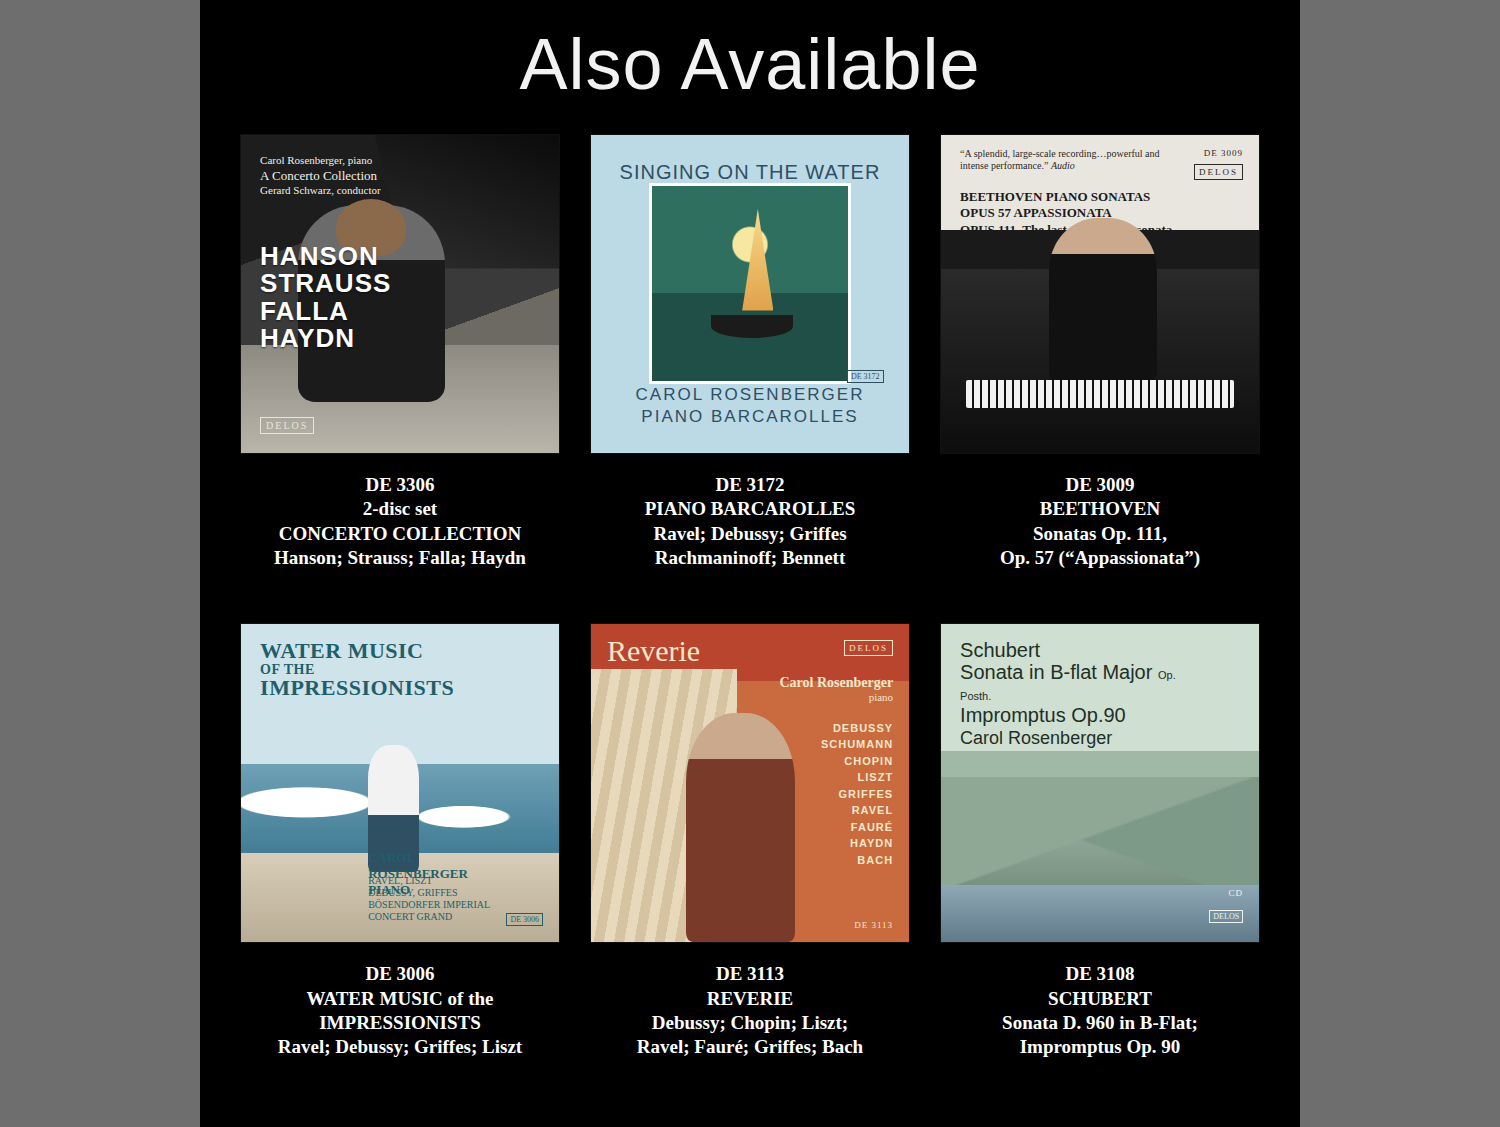Also Available
Carol Rosenberger, piano A Concerto Collection Gerard Schwarz, conductor
HANSON
STRAUSS
FALLA
HAYDN
DELOS
DE 3306 2-disc set CONCERTO COLLECTION Hanson; Strauss; Falla; Haydn
SINGING ON THE WATER
CAROL ROSENBERGER
PIANO BARCAROLLES
DE 3172
DE 3172 PIANO BARCAROLLES Ravel; Debussy; Griffes
Rachmaninoff; Bennett
“A splendid, large-scale recording…powerful and intense performance.” Audio
DE 3009
DELOS
BEETHOVEN PIANO SONATAS
OPUS 57 APPASSIONATA
OPUS 111, The last great piano sonata
CAROL ROSENBERGER
Bösendorfer Imperial
Concert Grand
DE 3009 BEETHOVEN Sonatas Op. 111,
Op. 57 (“Appassionata”)
WATER MUSICOF THEIMPRESSIONISTS
CAROL
ROSENBERGER
PIANO
RAVEL, LISZT
DEBUSSY, GRIFFES
BÖSENDORFER IMPERIAL
CONCERT GRAND
DE 3006
DE 3006 WATER MUSIC of the IMPRESSIONISTS Ravel; Debussy; Griffes; Liszt
Reverie
DELOS
Carol Rosenbergerpiano
DEBUSSY
SCHUMANN
CHOPIN
LISZT
GRIFFES
RAVEL
FAURÉ
HAYDN
BACH
DE 3113
DE 3113 REVERIE Debussy; Chopin; Liszt;
Ravel; Fauré; Griffes; Bach
Schubert
Sonata in B-flat Major Op.
Posth.
Impromptus Op.90
Carol Rosenberger
CD
DELOS
DE 3108 SCHUBERT Sonata D. 960 in B-Flat;
Impromptus Op. 90